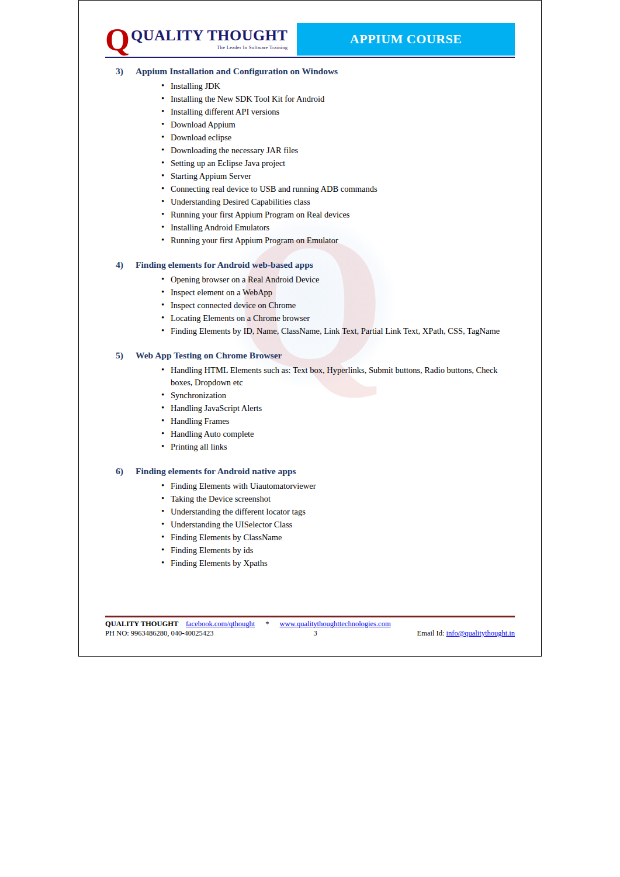Q
Q
QUALITY THOUGHT
The Leader In Software Training
APPIUM COURSE
Appium Installation and Configuration on Windows
Installing JDK
Installing the New SDK Tool Kit for Android
Installing different API versions
Download Appium
Download eclipse
Downloading the necessary JAR files
Setting up an Eclipse Java project
Starting Appium Server
Connecting real device to USB and running ADB commands
Understanding Desired Capabilities class
Running your first Appium Program on Real devices
Installing Android Emulators
Running your first Appium Program on Emulator
Finding elements for Android web-based apps
Opening browser on a Real Android Device
Inspect element on a WebApp
Inspect connected device on Chrome
Locating Elements on a Chrome browser
Finding Elements by ID, Name, ClassName, Link Text, Partial Link Text, XPath, CSS, TagName
Web App Testing on Chrome Browser
Handling HTML Elements such as: Text box, Hyperlinks, Submit buttons, Radio buttons, Check boxes, Dropdown etc
Synchronization
Handling JavaScript Alerts
Handling Frames
Handling Auto complete
Printing all links
Finding elements for Android native apps
Finding Elements with Uiautomatorviewer
Taking the Device screenshot
Understanding the different locator tags
Understanding the UISelector Class
Finding Elements by ClassName
Finding Elements by ids
Finding Elements by Xpaths
QUALITY THOUGHT facebook.com/qthought*www.qualitythoughttechnologies.com
PH NO: 9963486280, 040-40025423
3
Email Id: info@qualitythought.in